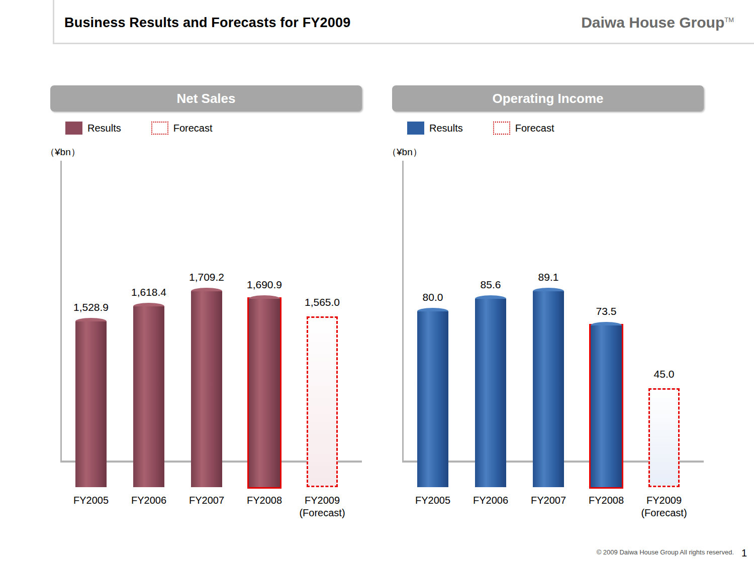Business Results and Forecasts for FY2009
Daiwa House GroupTM
Net Sales
Results Forecast
（¥bn）
1,528.9
FY2005
1,618.4
FY2006
1,709.2
FY2007
1,690.9
FY2008
1,565.0
FY2009
(Forecast)
Operating Income
Results Forecast
（¥bn）
80.0
FY2005
85.6
FY2006
89.1
FY2007
73.5
FY2008
45.0
FY2009
(Forecast)
© 2009 Daiwa House Group All rights reserved.
1